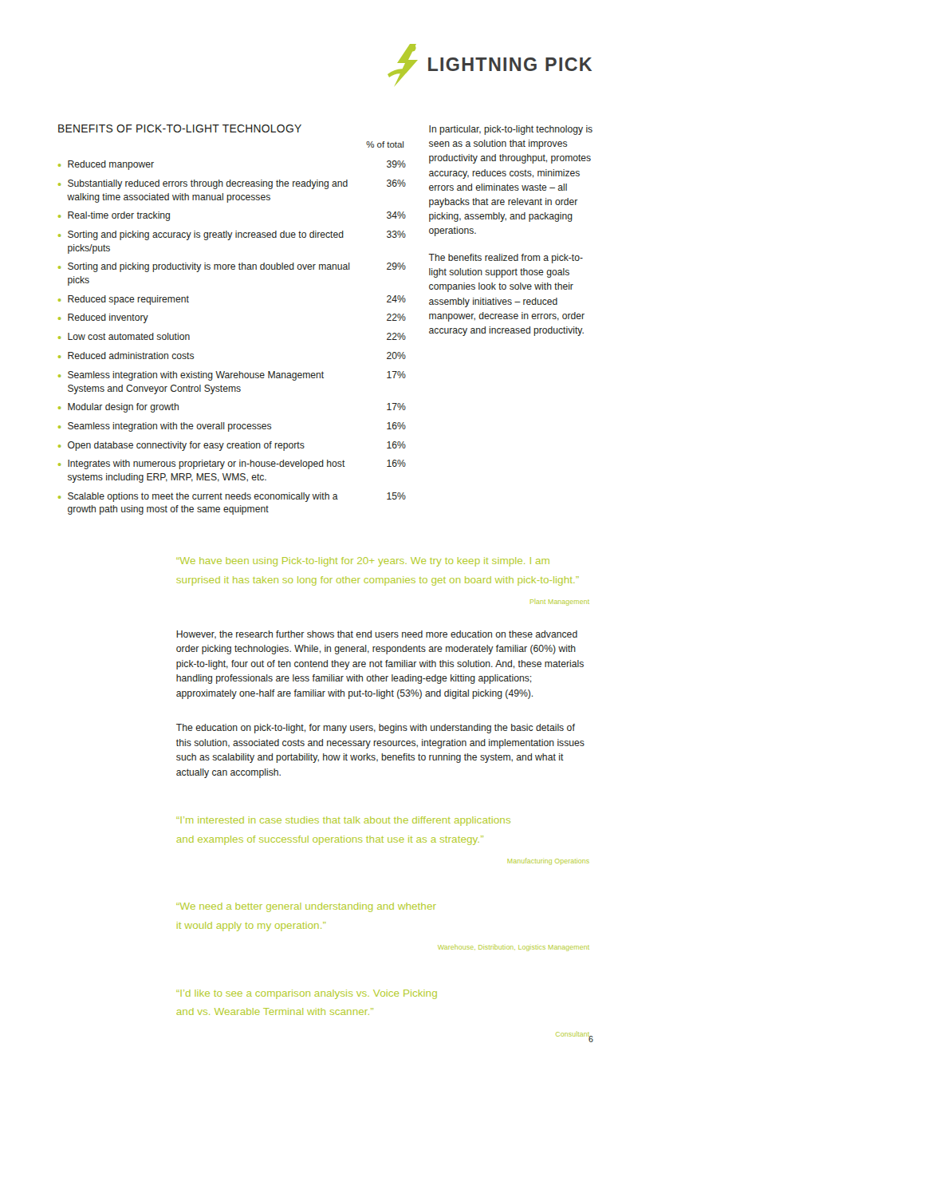LIGHTNING PICK
BENEFITS OF PICK-TO-LIGHT TECHNOLOGY
% of total
| • | Reduced manpower | 39% |
| • | Substantially reduced errors through decreasing the readying and walking time associated with manual processes | 36% |
| • | Real-time order tracking | 34% |
| • | Sorting and picking accuracy is greatly increased due to directed picks/puts | 33% |
| • | Sorting and picking productivity is more than doubled over manual picks | 29% |
| • | Reduced space requirement | 24% |
| • | Reduced inventory | 22% |
| • | Low cost automated solution | 22% |
| • | Reduced administration costs | 20% |
| • | Seamless integration with existing Warehouse Management Systems and Conveyor Control Systems | 17% |
| • | Modular design for growth | 17% |
| • | Seamless integration with the overall processes | 16% |
| • | Open database connectivity for easy creation of reports | 16% |
| • | Integrates with numerous proprietary or in-house-developed host systems including ERP, MRP, MES, WMS, etc. | 16% |
| • | Scalable options to meet the current needs economically with a growth path using most of the same equipment | 15% |
In particular, pick-to-light technology is seen as a solution that improves productivity and throughput, promotes accuracy, reduces costs, minimizes errors and eliminates waste – all paybacks that are relevant in order picking, assembly, and packaging operations.
The benefits realized from a pick-to-light solution support those goals companies look to solve with their assembly initiatives – reduced manpower, decrease in errors, order accuracy and increased productivity.
“We have been using Pick-to-light for 20+ years. We try to keep it simple. I am
surprised it has taken so long for other companies to get on board with pick-to-light.”
Plant Management
However, the research further shows that end users need more education on these advanced order picking technologies. While, in general, respondents are moderately familiar (60%) with pick-to-light, four out of ten contend they are not familiar with this solution. And, these materials handling professionals are less familiar with other leading-edge kitting applications; approximately one-half are familiar with put-to-light (53%) and digital picking (49%).
The education on pick-to-light, for many users, begins with understanding the basic details of this solution, associated costs and necessary resources, integration and implementation issues such as scalability and portability, how it works, benefits to running the system, and what it actually can accomplish.
“I’m interested in case studies that talk about the different applications
and examples of successful operations that use it as a strategy.”
Manufacturing Operations
“We need a better general understanding and whether
it would apply to my operation.”
Warehouse, Distribution, Logistics Management
“I’d like to see a comparison analysis vs. Voice Picking
and vs. Wearable Terminal with scanner.”
Consultant
6